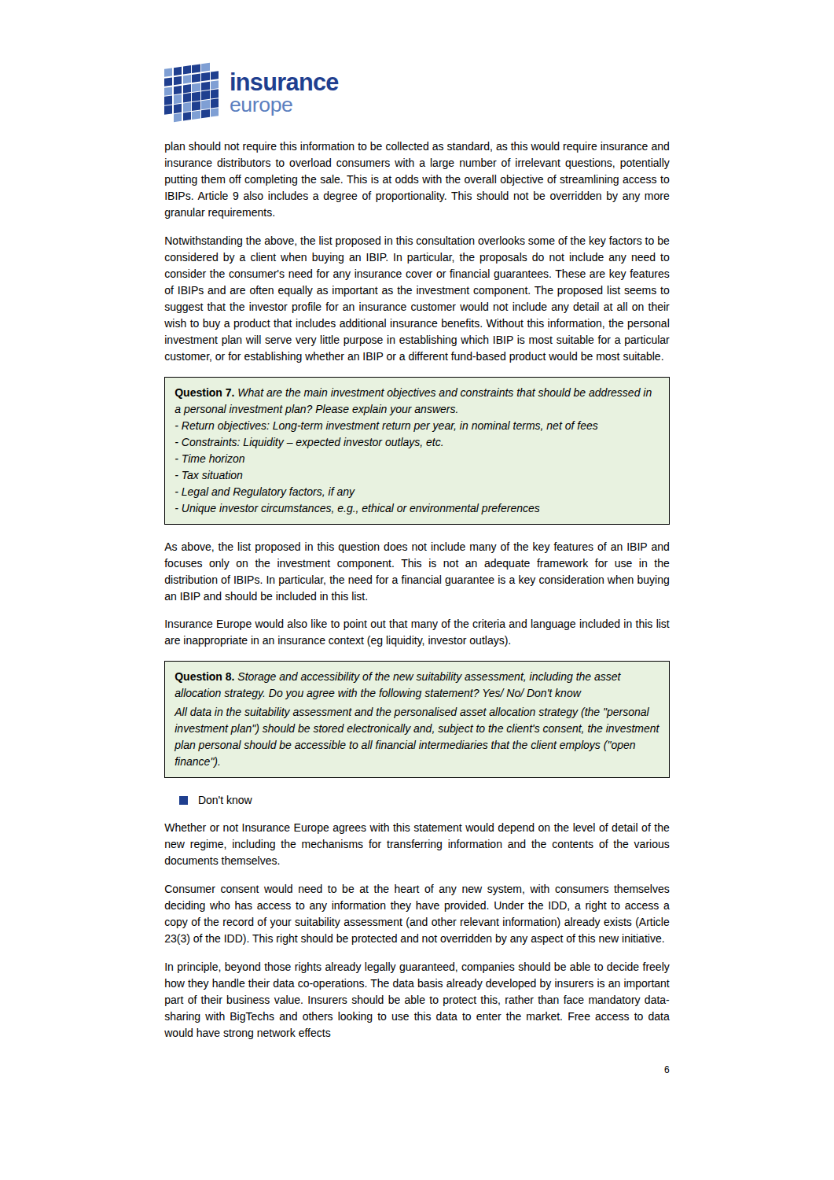insurance europe
plan should not require this information to be collected as standard, as this would require insurance and insurance distributors to overload consumers with a large number of irrelevant questions, potentially putting them off completing the sale. This is at odds with the overall objective of streamlining access to IBIPs. Article 9 also includes a degree of proportionality. This should not be overridden by any more granular requirements.
Notwithstanding the above, the list proposed in this consultation overlooks some of the key factors to be considered by a client when buying an IBIP. In particular, the proposals do not include any need to consider the consumer's need for any insurance cover or financial guarantees. These are key features of IBIPs and are often equally as important as the investment component. The proposed list seems to suggest that the investor profile for an insurance customer would not include any detail at all on their wish to buy a product that includes additional insurance benefits. Without this information, the personal investment plan will serve very little purpose in establishing which IBIP is most suitable for a particular customer, or for establishing whether an IBIP or a different fund-based product would be most suitable.
Question 7. What are the main investment objectives and constraints that should be addressed in a personal investment plan? Please explain your answers.
- Return objectives: Long-term investment return per year, in nominal terms, net of fees
- Constraints: Liquidity – expected investor outlays, etc.
- Time horizon
- Tax situation
- Legal and Regulatory factors, if any
- Unique investor circumstances, e.g., ethical or environmental preferences
As above, the list proposed in this question does not include many of the key features of an IBIP and focuses only on the investment component. This is not an adequate framework for use in the distribution of IBIPs. In particular, the need for a financial guarantee is a key consideration when buying an IBIP and should be included in this list.
Insurance Europe would also like to point out that many of the criteria and language included in this list are inappropriate in an insurance context (eg liquidity, investor outlays).
Question 8. Storage and accessibility of the new suitability assessment, including the asset allocation strategy. Do you agree with the following statement? Yes/ No/ Don't know
All data in the suitability assessment and the personalised asset allocation strategy (the "personal investment plan") should be stored electronically and, subject to the client's consent, the investment plan personal should be accessible to all financial intermediaries that the client employs ("open finance").
Don't know
Whether or not Insurance Europe agrees with this statement would depend on the level of detail of the new regime, including the mechanisms for transferring information and the contents of the various documents themselves.
Consumer consent would need to be at the heart of any new system, with consumers themselves deciding who has access to any information they have provided. Under the IDD, a right to access a copy of the record of your suitability assessment (and other relevant information) already exists (Article 23(3) of the IDD). This right should be protected and not overridden by any aspect of this new initiative.
In principle, beyond those rights already legally guaranteed, companies should be able to decide freely how they handle their data co-operations. The data basis already developed by insurers is an important part of their business value. Insurers should be able to protect this, rather than face mandatory data-sharing with BigTechs and others looking to use this data to enter the market. Free access to data would have strong network effects
6